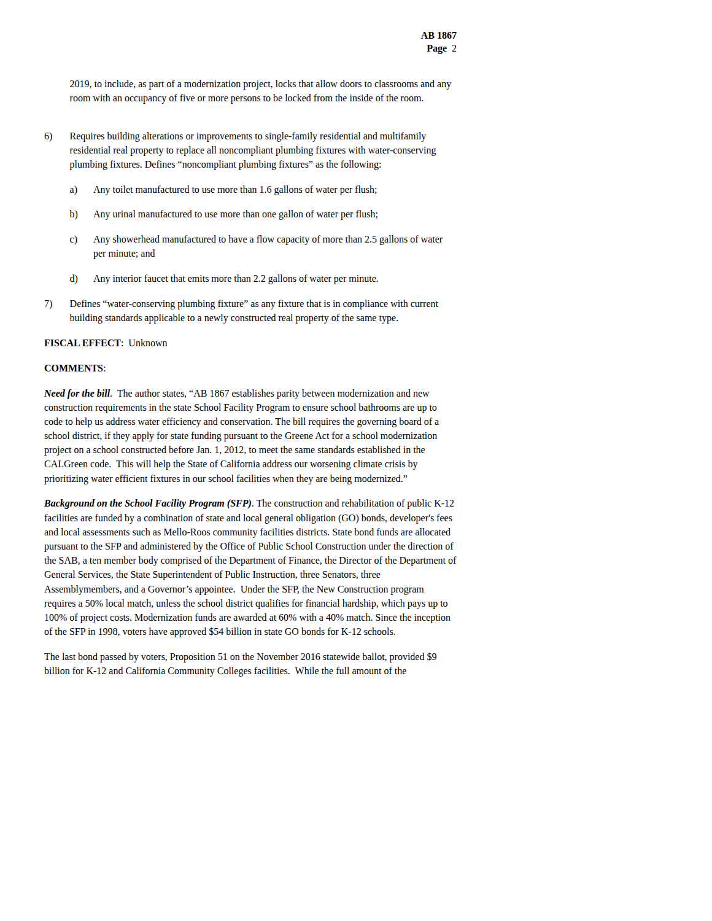AB 1867 Page 2
2019, to include, as part of a modernization project, locks that allow doors to classrooms and any room with an occupancy of five or more persons to be locked from the inside of the room.
6) Requires building alterations or improvements to single-family residential and multifamily residential real property to replace all noncompliant plumbing fixtures with water-conserving plumbing fixtures. Defines “noncompliant plumbing fixtures” as the following:
a) Any toilet manufactured to use more than 1.6 gallons of water per flush;
b) Any urinal manufactured to use more than one gallon of water per flush;
c) Any showerhead manufactured to have a flow capacity of more than 2.5 gallons of water per minute; and
d) Any interior faucet that emits more than 2.2 gallons of water per minute.
7) Defines “water-conserving plumbing fixture” as any fixture that is in compliance with current building standards applicable to a newly constructed real property of the same type.
FISCAL EFFECT: Unknown
COMMENTS:
Need for the bill. The author states, “AB 1867 establishes parity between modernization and new construction requirements in the state School Facility Program to ensure school bathrooms are up to code to help us address water efficiency and conservation. The bill requires the governing board of a school district, if they apply for state funding pursuant to the Greene Act for a school modernization project on a school constructed before Jan. 1, 2012, to meet the same standards established in the CALGreen code. This will help the State of California address our worsening climate crisis by prioritizing water efficient fixtures in our school facilities when they are being modernized.”
Background on the School Facility Program (SFP). The construction and rehabilitation of public K-12 facilities are funded by a combination of state and local general obligation (GO) bonds, developer's fees and local assessments such as Mello-Roos community facilities districts. State bond funds are allocated pursuant to the SFP and administered by the Office of Public School Construction under the direction of the SAB, a ten member body comprised of the Department of Finance, the Director of the Department of General Services, the State Superintendent of Public Instruction, three Senators, three Assemblymembers, and a Governor’s appointee. Under the SFP, the New Construction program requires a 50% local match, unless the school district qualifies for financial hardship, which pays up to 100% of project costs. Modernization funds are awarded at 60% with a 40% match. Since the inception of the SFP in 1998, voters have approved $54 billion in state GO bonds for K-12 schools.
The last bond passed by voters, Proposition 51 on the November 2016 statewide ballot, provided $9 billion for K-12 and California Community Colleges facilities. While the full amount of the